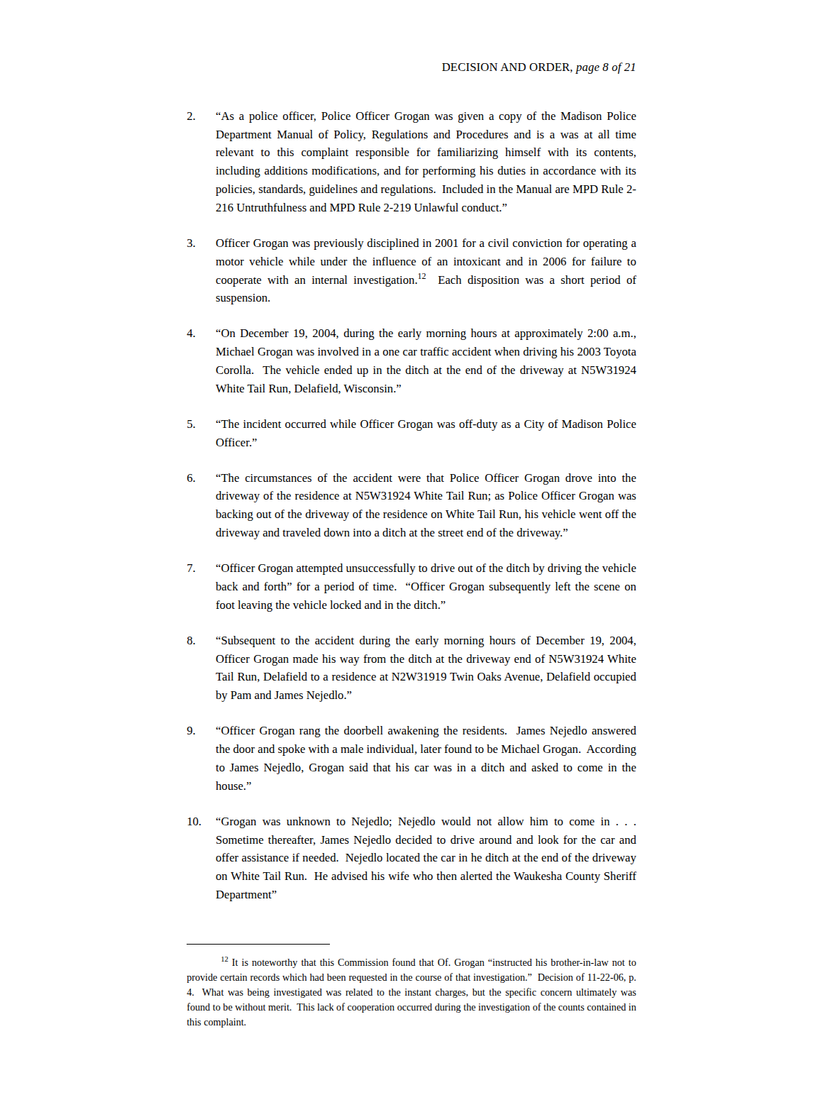DECISION AND ORDER, page 8 of 21
2. “As a police officer, Police Officer Grogan was given a copy of the Madison Police Department Manual of Policy, Regulations and Procedures and is a was at all time relevant to this complaint responsible for familiarizing himself with its contents, including additions modifications, and for performing his duties in accordance with its policies, standards, guidelines and regulations. Included in the Manual are MPD Rule 2-216 Untruthfulness and MPD Rule 2-219 Unlawful conduct.”
3. Officer Grogan was previously disciplined in 2001 for a civil conviction for operating a motor vehicle while under the influence of an intoxicant and in 2006 for failure to cooperate with an internal investigation.12 Each disposition was a short period of suspension.
4. “On December 19, 2004, during the early morning hours at approximately 2:00 a.m., Michael Grogan was involved in a one car traffic accident when driving his 2003 Toyota Corolla. The vehicle ended up in the ditch at the end of the driveway at N5W31924 White Tail Run, Delafield, Wisconsin.”
5. “The incident occurred while Officer Grogan was off-duty as a City of Madison Police Officer.”
6. “The circumstances of the accident were that Police Officer Grogan drove into the driveway of the residence at N5W31924 White Tail Run; as Police Officer Grogan was backing out of the driveway of the residence on White Tail Run, his vehicle went off the driveway and traveled down into a ditch at the street end of the driveway.”
7. “Officer Grogan attempted unsuccessfully to drive out of the ditch by driving the vehicle back and forth” for a period of time. “Officer Grogan subsequently left the scene on foot leaving the vehicle locked and in the ditch.”
8. “Subsequent to the accident during the early morning hours of December 19, 2004, Officer Grogan made his way from the ditch at the driveway end of N5W31924 White Tail Run, Delafield to a residence at N2W31919 Twin Oaks Avenue, Delafield occupied by Pam and James Nejedlo.”
9. “Officer Grogan rang the doorbell awakening the residents. James Nejedlo answered the door and spoke with a male individual, later found to be Michael Grogan. According to James Nejedlo, Grogan said that his car was in a ditch and asked to come in the house.”
10. “Grogan was unknown to Nejedlo; Nejedlo would not allow him to come in . . . Sometime thereafter, James Nejedlo decided to drive around and look for the car and offer assistance if needed. Nejedlo located the car in he ditch at the end of the driveway on White Tail Run. He advised his wife who then alerted the Waukesha County Sheriff Department”
12 It is noteworthy that this Commission found that Of. Grogan “instructed his brother-in-law not to provide certain records which had been requested in the course of that investigation.” Decision of 11-22-06, p. 4. What was being investigated was related to the instant charges, but the specific concern ultimately was found to be without merit. This lack of cooperation occurred during the investigation of the counts contained in this complaint.